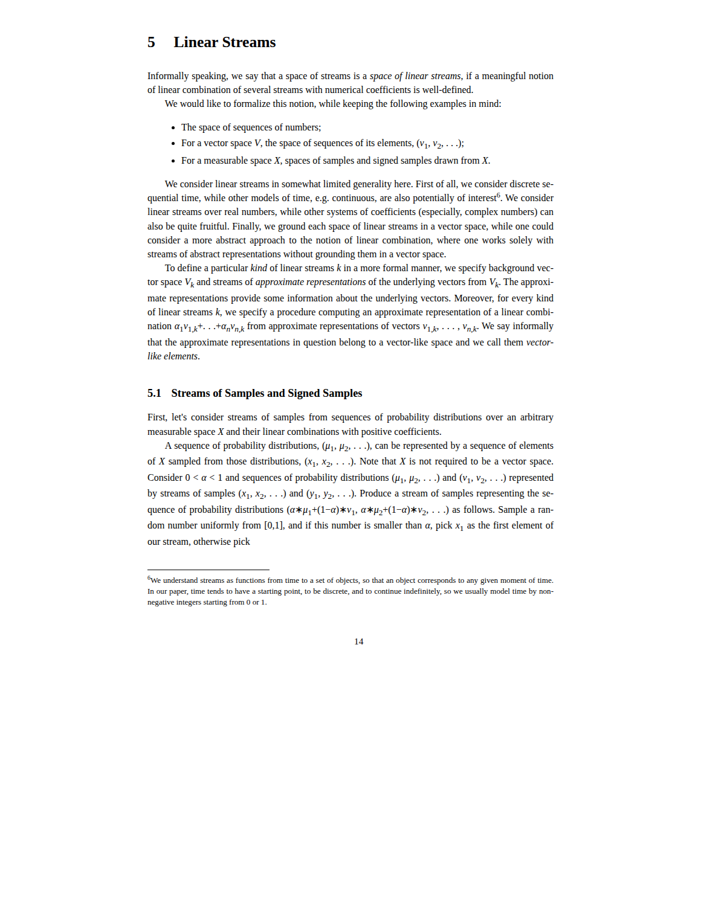5 Linear Streams
Informally speaking, we say that a space of streams is a space of linear streams, if a meaningful notion of linear combination of several streams with numerical coefficients is well-defined.
We would like to formalize this notion, while keeping the following examples in mind:
The space of sequences of numbers;
For a vector space V, the space of sequences of its elements, (v1, v2, . . .);
For a measurable space X, spaces of samples and signed samples drawn from X.
We consider linear streams in somewhat limited generality here. First of all, we consider discrete sequential time, while other models of time, e.g. continuous, are also potentially of interest6. We consider linear streams over real numbers, while other systems of coefficients (especially, complex numbers) can also be quite fruitful. Finally, we ground each space of linear streams in a vector space, while one could consider a more abstract approach to the notion of linear combination, where one works solely with streams of abstract representations without grounding them in a vector space.
To define a particular kind of linear streams k in a more formal manner, we specify background vector space Vk and streams of approximate representations of the underlying vectors from Vk. The approximate representations provide some information about the underlying vectors. Moreover, for every kind of linear streams k, we specify a procedure computing an approximate representation of a linear combination α1v1,k+. . .+αnvn,k from approximate representations of vectors v1,k, . . . , vn,k. We say informally that the approximate representations in question belong to a vector-like space and we call them vector-like elements.
5.1 Streams of Samples and Signed Samples
First, let's consider streams of samples from sequences of probability distributions over an arbitrary measurable space X and their linear combinations with positive coefficients.
A sequence of probability distributions, (μ1, μ2, . . .), can be represented by a sequence of elements of X sampled from those distributions, (x1, x2, . . .). Note that X is not required to be a vector space. Consider 0 < α < 1 and sequences of probability distributions (μ1, μ2, . . .) and (ν1, ν2, . . .) represented by streams of samples (x1, x2, . . .) and (y1, y2, . . .). Produce a stream of samples representing the sequence of probability distributions (α∗μ1+(1−α)∗ν1, α∗μ2+(1−α)∗ν2, . . .) as follows. Sample a random number uniformly from [0,1], and if this number is smaller than α, pick x1 as the first element of our stream, otherwise pick
6We understand streams as functions from time to a set of objects, so that an object corresponds to any given moment of time. In our paper, time tends to have a starting point, to be discrete, and to continue indefinitely, so we usually model time by non-negative integers starting from 0 or 1.
14